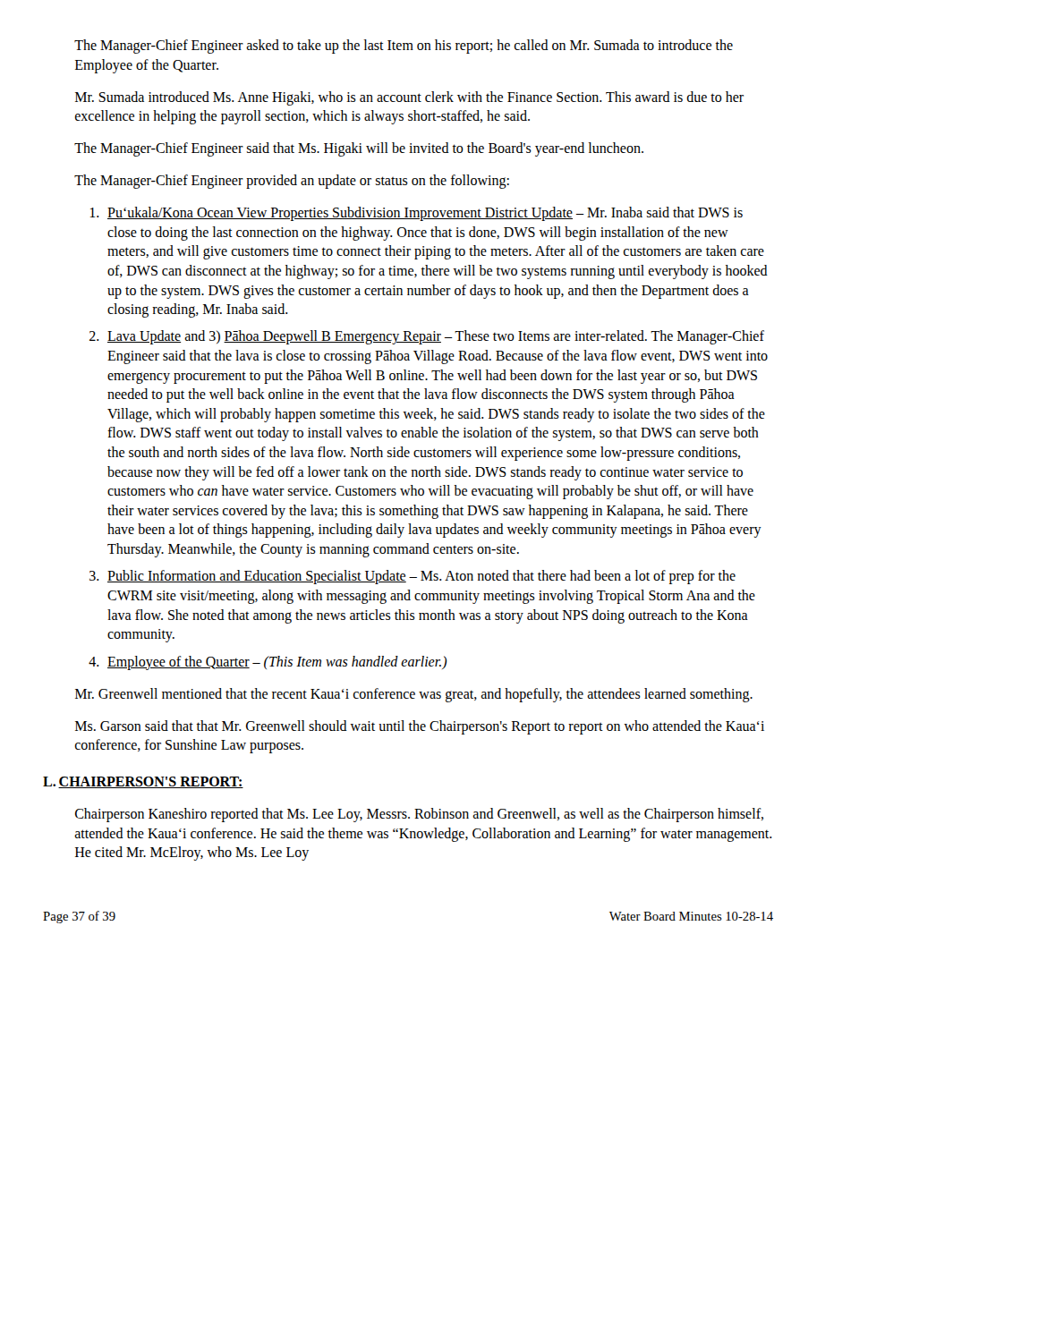The Manager-Chief Engineer asked to take up the last Item on his report; he called on Mr. Sumada to introduce the Employee of the Quarter.
Mr. Sumada introduced Ms. Anne Higaki, who is an account clerk with the Finance Section. This award is due to her excellence in helping the payroll section, which is always short-staffed, he said.
The Manager-Chief Engineer said that Ms. Higaki will be invited to the Board's year-end luncheon.
The Manager-Chief Engineer provided an update or status on the following:
Puʻukala/Kona Ocean View Properties Subdivision Improvement District Update – Mr. Inaba said that DWS is close to doing the last connection on the highway. Once that is done, DWS will begin installation of the new meters, and will give customers time to connect their piping to the meters. After all of the customers are taken care of, DWS can disconnect at the highway; so for a time, there will be two systems running until everybody is hooked up to the system. DWS gives the customer a certain number of days to hook up, and then the Department does a closing reading, Mr. Inaba said.
Lava Update and 3) Pāhoa Deepwell B Emergency Repair – These two Items are inter-related. The Manager-Chief Engineer said that the lava is close to crossing Pāhoa Village Road. Because of the lava flow event, DWS went into emergency procurement to put the Pāhoa Well B online. The well had been down for the last year or so, but DWS needed to put the well back online in the event that the lava flow disconnects the DWS system through Pāhoa Village, which will probably happen sometime this week, he said. DWS stands ready to isolate the two sides of the flow. DWS staff went out today to install valves to enable the isolation of the system, so that DWS can serve both the south and north sides of the lava flow. North side customers will experience some low-pressure conditions, because now they will be fed off a lower tank on the north side. DWS stands ready to continue water service to customers who can have water service. Customers who will be evacuating will probably be shut off, or will have their water services covered by the lava; this is something that DWS saw happening in Kalapana, he said. There have been a lot of things happening, including daily lava updates and weekly community meetings in Pāhoa every Thursday. Meanwhile, the County is manning command centers on-site.
Public Information and Education Specialist Update – Ms. Aton noted that there had been a lot of prep for the CWRM site visit/meeting, along with messaging and community meetings involving Tropical Storm Ana and the lava flow. She noted that among the news articles this month was a story about NPS doing outreach to the Kona community.
Employee of the Quarter – (This Item was handled earlier.)
Mr. Greenwell mentioned that the recent Kauaʻi conference was great, and hopefully, the attendees learned something.
Ms. Garson said that that Mr. Greenwell should wait until the Chairperson's Report to report on who attended the Kauaʻi conference, for Sunshine Law purposes.
L.
CHAIRPERSON'S REPORT:
Chairperson Kaneshiro reported that Ms. Lee Loy, Messrs. Robinson and Greenwell, as well as the Chairperson himself, attended the Kauaʻi conference. He said the theme was “Knowledge, Collaboration and Learning” for water management. He cited Mr. McElroy, who Ms. Lee Loy
Page 37 of 39 Water Board Minutes 10-28-14